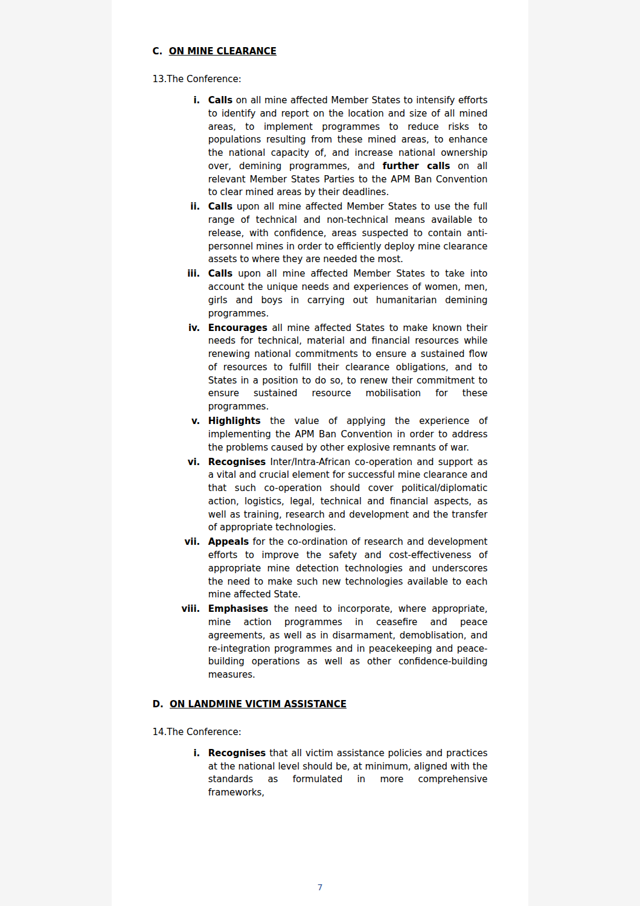C. ON MINE CLEARANCE
13.The Conference:
Calls on all mine affected Member States to intensify efforts to identify and report on the location and size of all mined areas, to implement programmes to reduce risks to populations resulting from these mined areas, to enhance the national capacity of, and increase national ownership over, demining programmes, and further calls on all relevant Member States Parties to the APM Ban Convention to clear mined areas by their deadlines.
Calls upon all mine affected Member States to use the full range of technical and non-technical means available to release, with confidence, areas suspected to contain anti-personnel mines in order to efficiently deploy mine clearance assets to where they are needed the most.
Calls upon all mine affected Member States to take into account the unique needs and experiences of women, men, girls and boys in carrying out humanitarian demining programmes.
Encourages all mine affected States to make known their needs for technical, material and financial resources while renewing national commitments to ensure a sustained flow of resources to fulfill their clearance obligations, and to States in a position to do so, to renew their commitment to ensure sustained resource mobilisation for these programmes.
Highlights the value of applying the experience of implementing the APM Ban Convention in order to address the problems caused by other explosive remnants of war.
Recognises Inter/Intra-African co-operation and support as a vital and crucial element for successful mine clearance and that such co-operation should cover political/diplomatic action, logistics, legal, technical and financial aspects, as well as training, research and development and the transfer of appropriate technologies.
Appeals for the co-ordination of research and development efforts to improve the safety and cost-effectiveness of appropriate mine detection technologies and underscores the need to make such new technologies available to each mine affected State.
Emphasises the need to incorporate, where appropriate, mine action programmes in ceasefire and peace agreements, as well as in disarmament, demoblisation, and re-integration programmes and in peacekeeping and peace-building operations as well as other confidence-building measures.
D. ON LANDMINE VICTIM ASSISTANCE
14.The Conference:
Recognises that all victim assistance policies and practices at the national level should be, at minimum, aligned with the standards as formulated in more comprehensive frameworks,
7